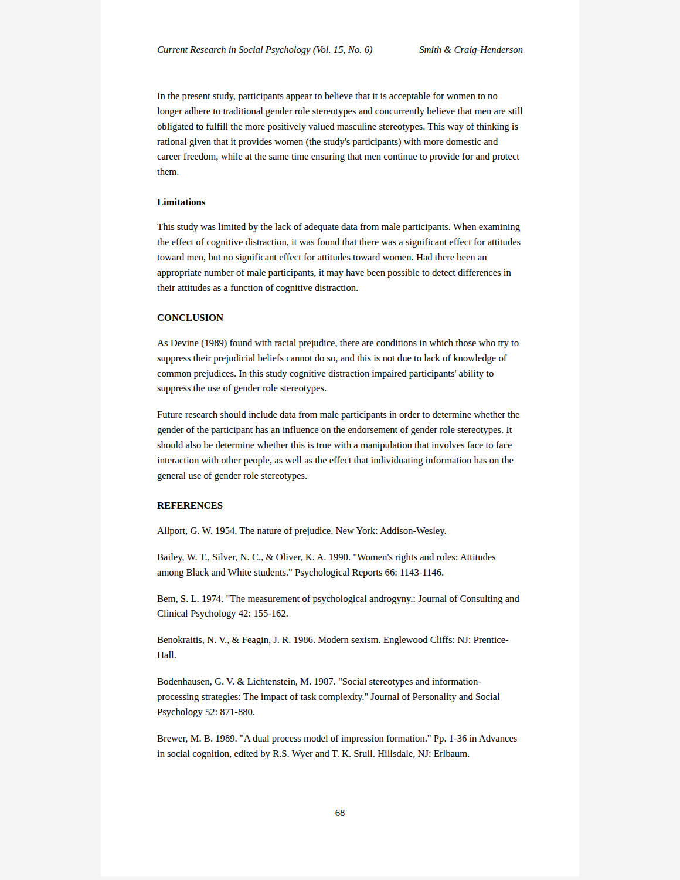Current Research in Social Psychology (Vol. 15, No. 6) Smith & Craig-Henderson
In the present study, participants appear to believe that it is acceptable for women to no longer adhere to traditional gender role stereotypes and concurrently believe that men are still obligated to fulfill the more positively valued masculine stereotypes. This way of thinking is rational given that it provides women (the study's participants) with more domestic and career freedom, while at the same time ensuring that men continue to provide for and protect them.
Limitations
This study was limited by the lack of adequate data from male participants. When examining the effect of cognitive distraction, it was found that there was a significant effect for attitudes toward men, but no significant effect for attitudes toward women. Had there been an appropriate number of male participants, it may have been possible to detect differences in their attitudes as a function of cognitive distraction.
Conclusion
As Devine (1989) found with racial prejudice, there are conditions in which those who try to suppress their prejudicial beliefs cannot do so, and this is not due to lack of knowledge of common prejudices. In this study cognitive distraction impaired participants' ability to suppress the use of gender role stereotypes.
Future research should include data from male participants in order to determine whether the gender of the participant has an influence on the endorsement of gender role stereotypes. It should also be determine whether this is true with a manipulation that involves face to face interaction with other people, as well as the effect that individuating information has on the general use of gender role stereotypes.
References
Allport, G. W. 1954. The nature of prejudice. New York: Addison-Wesley.
Bailey, W. T., Silver, N. C., & Oliver, K. A. 1990. "Women's rights and roles: Attitudes among Black and White students." Psychological Reports 66: 1143-1146.
Bem, S. L. 1974. "The measurement of psychological androgyny.: Journal of Consulting and Clinical Psychology 42: 155-162.
Benokraitis, N. V., & Feagin, J. R. 1986. Modern sexism. Englewood Cliffs: NJ: Prentice-Hall.
Bodenhausen, G. V. & Lichtenstein, M. 1987. "Social stereotypes and information-processing strategies: The impact of task complexity." Journal of Personality and Social Psychology 52: 871-880.
Brewer, M. B. 1989. "A dual process model of impression formation." Pp. 1-36 in Advances in social cognition, edited by R.S. Wyer and T. K. Srull. Hillsdale, NJ: Erlbaum.
68